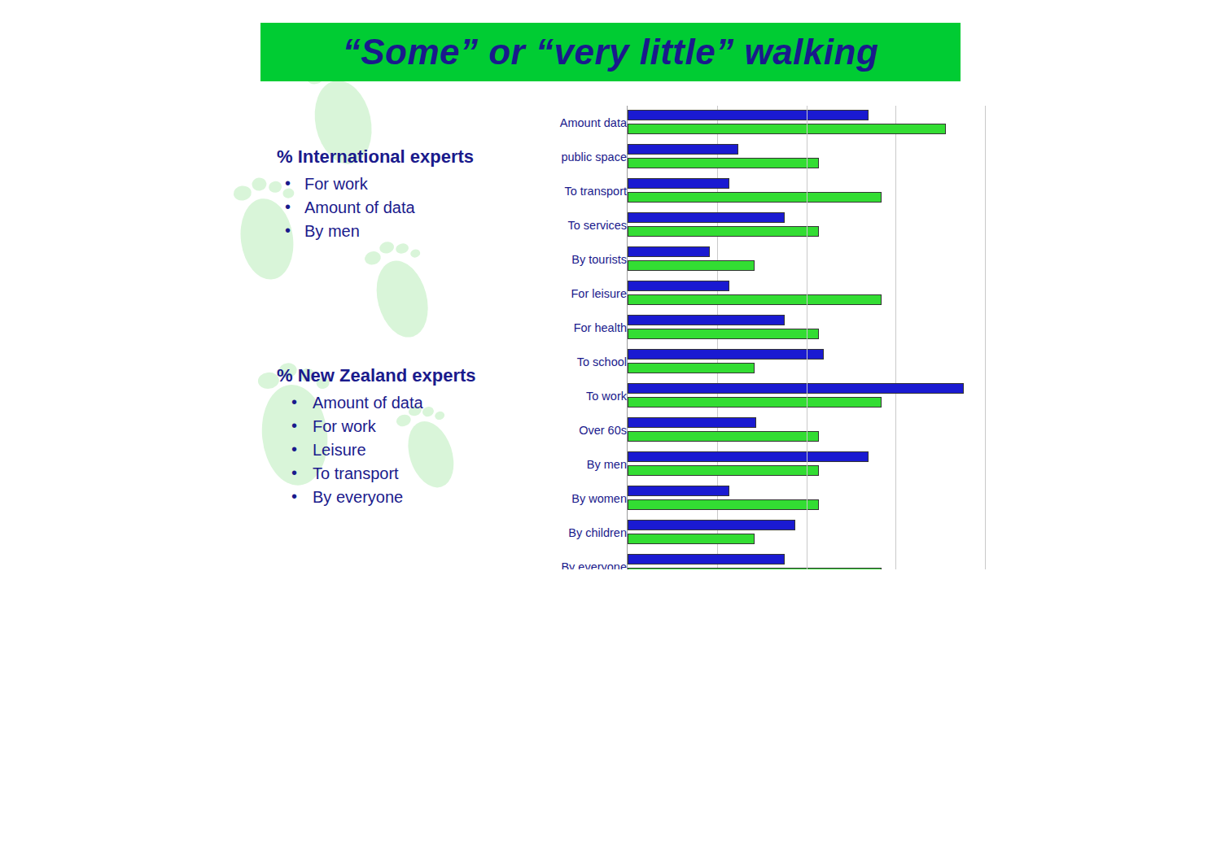“Some” or “very little” walking
% International experts
For work
Amount of data
By men
% New Zealand experts
Amount of data
For work
Leisure
To transport
By everyone
| Amount data | |
| public space | |
| To transport | |
| To services | |
| By tourists | |
| For leisure | |
| For health | |
| To school | |
| To work | |
| Over 60s | |
| By men | |
| By women | |
| By children | |
| By everyone | |
0% 20% 40% 60% 80%
New Zealand
International